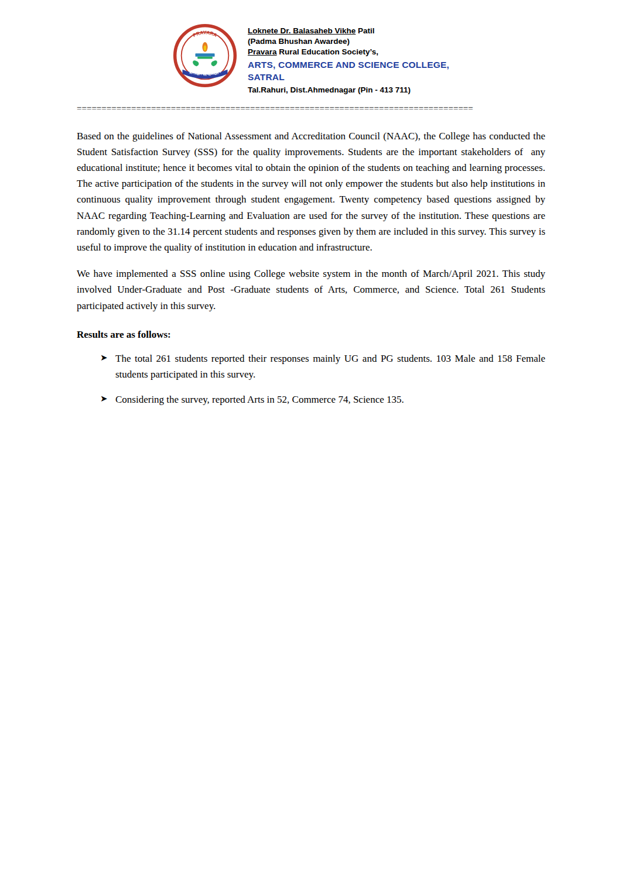PRAVARA ज्ञान विज्ञान सह महाविद्यालय
Loknete Dr. Balasaheb Vikhe Patil
(Padma Bhushan Awardee)
Pravara Rural Education Society’s,
ARTS, COMMERCE AND SCIENCE COLLEGE,
SATRAL
Tal.Rahuri, Dist.Ahmednagar (Pin - 413 711)
================================================================================
Based on the guidelines of National Assessment and Accreditation Council (NAAC), the College has conducted the Student Satisfaction Survey (SSS) for the quality improvements. Students are the important stakeholders of any educational institute; hence it becomes vital to obtain the opinion of the students on teaching and learning processes. The active participation of the students in the survey will not only empower the students but also help institutions in continuous quality improvement through student engagement. Twenty competency based questions assigned by NAAC regarding Teaching-Learning and Evaluation are used for the survey of the institution. These questions are randomly given to the 31.14 percent students and responses given by them are included in this survey. This survey is useful to improve the quality of institution in education and infrastructure.
We have implemented a SSS online using College website system in the month of March/April 2021. This study involved Under-Graduate and Post -Graduate students of Arts, Commerce, and Science. Total 261 Students participated actively in this survey.
Results are as follows:
The total 261 students reported their responses mainly UG and PG students. 103 Male and 158 Female students participated in this survey.
Considering the survey, reported Arts in 52, Commerce 74, Science 135.